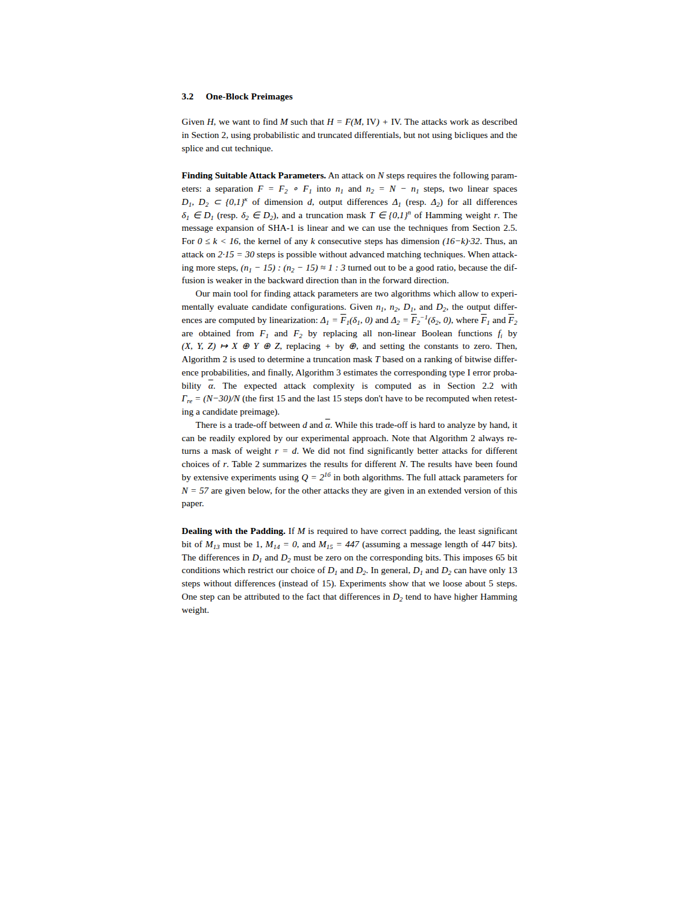3.2 One-Block Preimages
Given H, we want to find M such that H = F(M, IV) + IV. The attacks work as described in Section 2, using probabilistic and truncated differentials, but not using bicliques and the splice and cut technique.
Finding Suitable Attack Parameters. An attack on N steps requires the following parameters: a separation F = F2 ∘ F1 into n1 and n2 = N − n1 steps, two linear spaces D1, D2 ⊂ {0,1}κ of dimension d, output differences Δ1 (resp. Δ2) for all differences δ1 ∈ D1 (resp. δ2 ∈ D2), and a truncation mask T ∈ {0,1}n of Hamming weight r. The message expansion of SHA-1 is linear and we can use the techniques from Section 2.5. For 0 ≤ k < 16, the kernel of any k consecutive steps has dimension (16−k)·32. Thus, an attack on 2·15 = 30 steps is possible without advanced matching techniques. When attacking more steps, (n1 − 15) : (n2 − 15) ≈ 1 : 3 turned out to be a good ratio, because the diffusion is weaker in the backward direction than in the forward direction.
Our main tool for finding attack parameters are two algorithms which allow to experimentally evaluate candidate configurations. Given n1, n2, D1, and D2, the output differences are computed by linearization: Δ1 = F1(δ1, 0) and Δ2 = F2−1(δ2, 0), where F1 and F2 are obtained from F1 and F2 by replacing all non-linear Boolean functions fi by (X, Y, Z) ↦ X ⊕ Y ⊕ Z, replacing + by ⊕, and setting the constants to zero. Then, Algorithm 2 is used to determine a truncation mask T based on a ranking of bitwise difference probabilities, and finally, Algorithm 3 estimates the corresponding type I error probability α. The expected attack complexity is computed as in Section 2.2 with Γre = (N−30)/N (the first 15 and the last 15 steps don't have to be recomputed when retesting a candidate preimage).
There is a trade-off between d and α. While this trade-off is hard to analyze by hand, it can be readily explored by our experimental approach. Note that Algorithm 2 always returns a mask of weight r = d. We did not find significantly better attacks for different choices of r. Table 2 summarizes the results for different N. The results have been found by extensive experiments using Q = 216 in both algorithms. The full attack parameters for N = 57 are given below, for the other attacks they are given in an extended version of this paper.
Dealing with the Padding. If M is required to have correct padding, the least significant bit of M13 must be 1, M14 = 0, and M15 = 447 (assuming a message length of 447 bits). The differences in D1 and D2 must be zero on the corresponding bits. This imposes 65 bit conditions which restrict our choice of D1 and D2. In general, D1 and D2 can have only 13 steps without differences (instead of 15). Experiments show that we loose about 5 steps. One step can be attributed to the fact that differences in D2 tend to have higher Hamming weight.